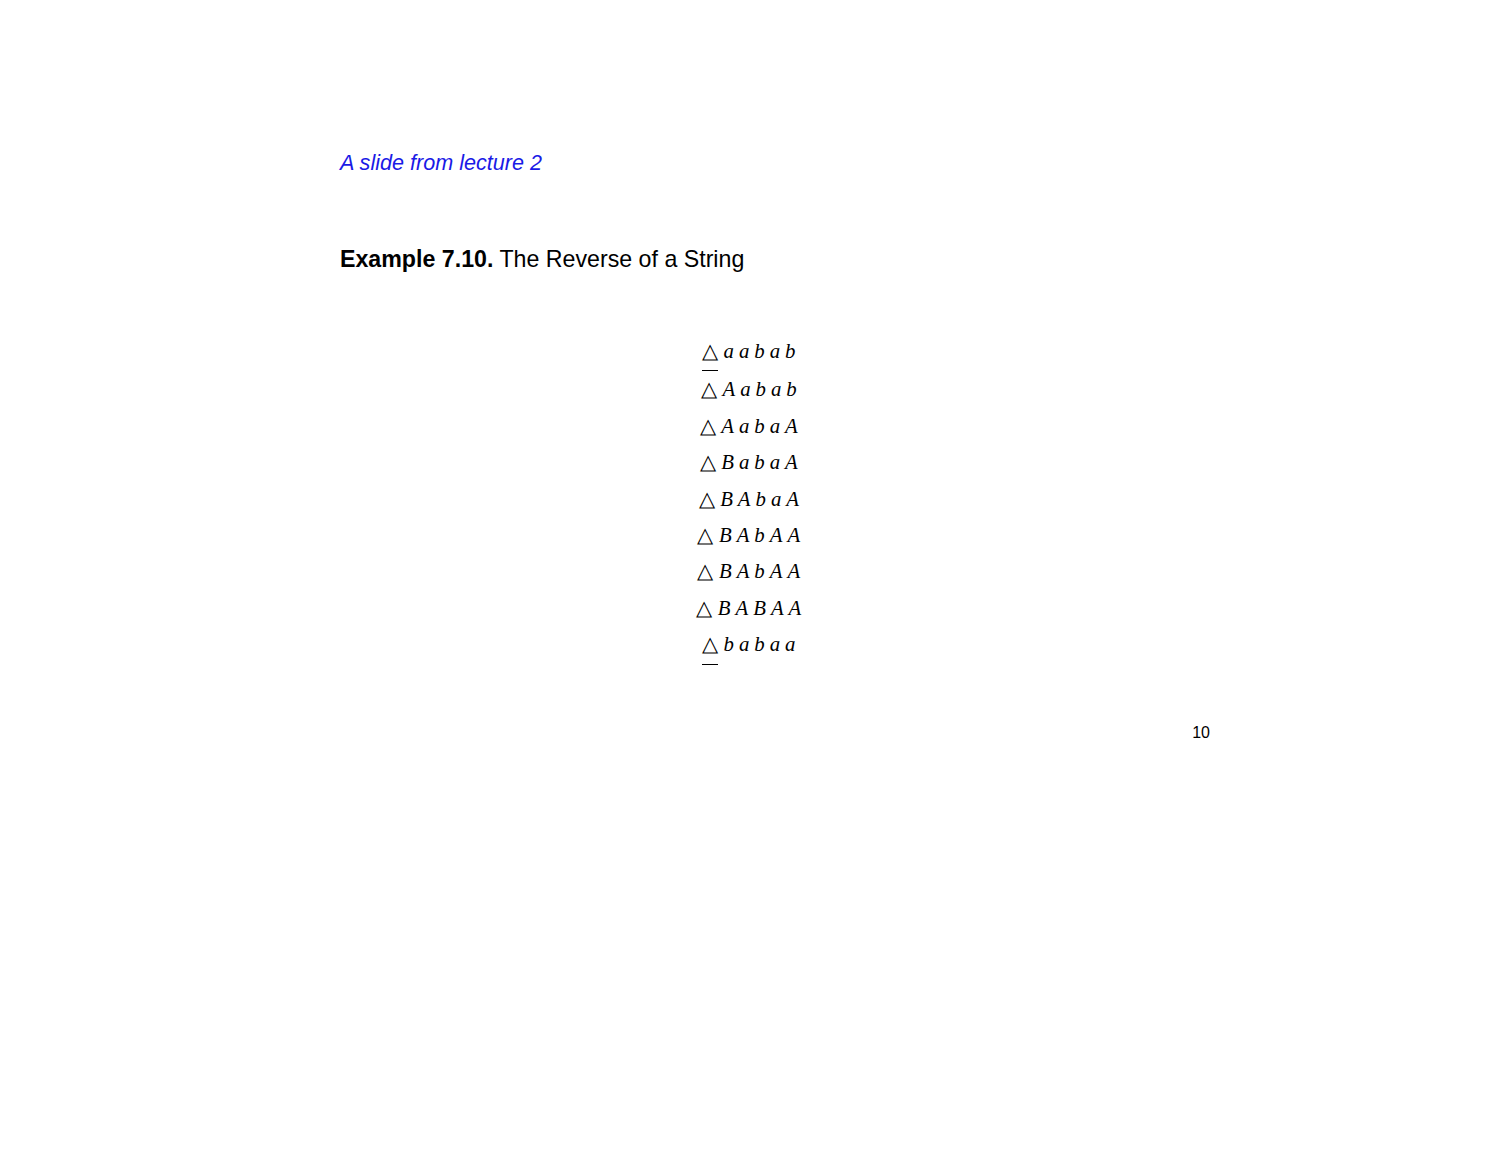A slide from lecture 2
Example 7.10. The Reverse of a String
△aabab
△Aabab
△AabaA
△BabaA
△BAbaA
△BAbAA
△BAbAA
△BABAA
△babaa
10